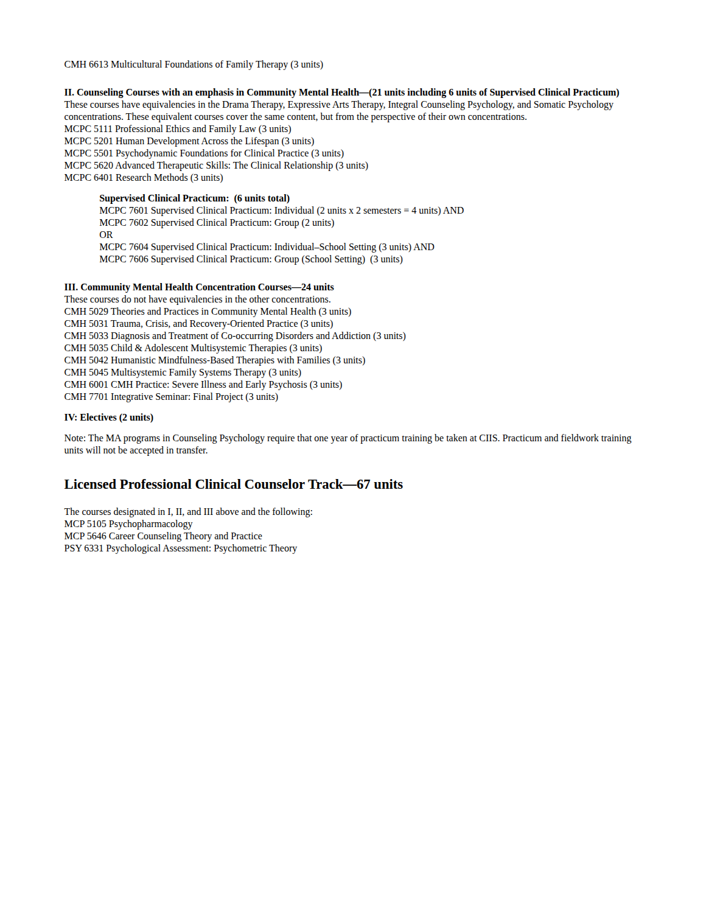CMH 6613 Multicultural Foundations of Family Therapy (3 units)
II. Counseling Courses with an emphasis in Community Mental Health—(21 units including 6 units of Supervised Clinical Practicum)
These courses have equivalencies in the Drama Therapy, Expressive Arts Therapy, Integral Counseling Psychology, and Somatic Psychology concentrations. These equivalent courses cover the same content, but from the perspective of their own concentrations.
MCPC 5111 Professional Ethics and Family Law (3 units)
MCPC 5201 Human Development Across the Lifespan (3 units)
MCPC 5501 Psychodynamic Foundations for Clinical Practice (3 units)
MCPC 5620 Advanced Therapeutic Skills: The Clinical Relationship (3 units)
MCPC 6401 Research Methods (3 units)
Supervised Clinical Practicum: (6 units total)
MCPC 7601 Supervised Clinical Practicum: Individual (2 units x 2 semesters = 4 units) AND
MCPC 7602 Supervised Clinical Practicum: Group (2 units)
OR
MCPC 7604 Supervised Clinical Practicum: Individual–School Setting (3 units) AND
MCPC 7606 Supervised Clinical Practicum: Group (School Setting) (3 units)
III. Community Mental Health Concentration Courses—24 units
These courses do not have equivalencies in the other concentrations.
CMH 5029 Theories and Practices in Community Mental Health (3 units)
CMH 5031 Trauma, Crisis, and Recovery-Oriented Practice (3 units)
CMH 5033 Diagnosis and Treatment of Co-occurring Disorders and Addiction (3 units)
CMH 5035 Child & Adolescent Multisystemic Therapies (3 units)
CMH 5042 Humanistic Mindfulness-Based Therapies with Families (3 units)
CMH 5045 Multisystemic Family Systems Therapy (3 units)
CMH 6001 CMH Practice: Severe Illness and Early Psychosis (3 units)
CMH 7701 Integrative Seminar: Final Project (3 units)
IV: Electives (2 units)
Note: The MA programs in Counseling Psychology require that one year of practicum training be taken at CIIS. Practicum and fieldwork training units will not be accepted in transfer.
Licensed Professional Clinical Counselor Track—67 units
The courses designated in I, II, and III above and the following:
MCP 5105 Psychopharmacology
MCP 5646 Career Counseling Theory and Practice
PSY 6331 Psychological Assessment: Psychometric Theory